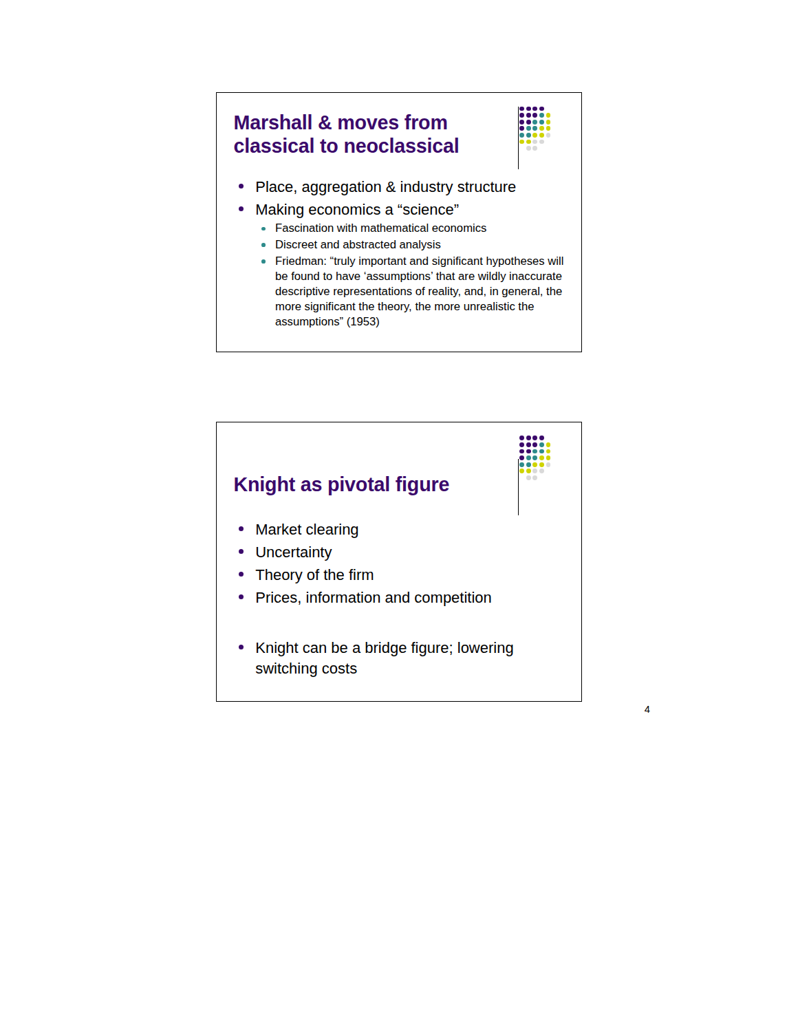Marshall & moves from classical to neoclassical
Place, aggregation & industry structure
Making economics a “science”
Fascination with mathematical economics
Discreet and abstracted analysis
Friedman: “truly important and significant hypotheses will be found to have ‘assumptions’ that are wildly inaccurate descriptive representations of reality, and, in general, the more significant the theory, the more unrealistic the assumptions” (1953)
Knight as pivotal figure
Market clearing
Uncertainty
Theory of the firm
Prices, information and competition
Knight can be a bridge figure; lowering switching costs
4